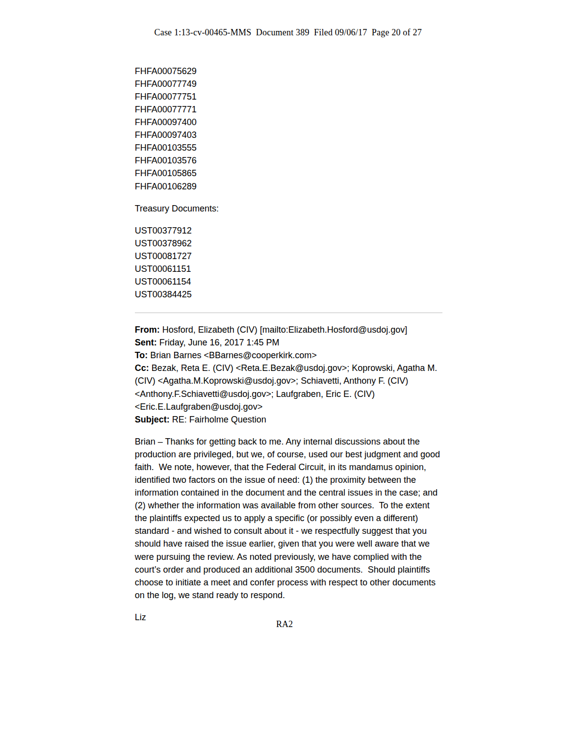Case 1:13-cv-00465-MMS Document 389 Filed 09/06/17 Page 20 of 27
FHFA00075629
FHFA00077749
FHFA00077751
FHFA00077771
FHFA00097400
FHFA00097403
FHFA00103555
FHFA00103576
FHFA00105865
FHFA00106289
Treasury Documents:
UST00377912
UST00378962
UST00081727
UST00061151
UST00061154
UST00384425
From: Hosford, Elizabeth (CIV) [mailto:Elizabeth.Hosford@usdoj.gov]
Sent: Friday, June 16, 2017 1:45 PM
To: Brian Barnes <BBarnes@cooperkirk.com>
Cc: Bezak, Reta E. (CIV) <Reta.E.Bezak@usdoj.gov>; Koprowski, Agatha M. (CIV) <Agatha.M.Koprowski@usdoj.gov>; Schiavetti, Anthony F. (CIV) <Anthony.F.Schiavetti@usdoj.gov>; Laufgraben, Eric E. (CIV) <Eric.E.Laufgraben@usdoj.gov>
Subject: RE: Fairholme Question
Brian – Thanks for getting back to me. Any internal discussions about the production are privileged, but we, of course, used our best judgment and good faith. We note, however, that the Federal Circuit, in its mandamus opinion, identified two factors on the issue of need: (1) the proximity between the information contained in the document and the central issues in the case; and (2) whether the information was available from other sources. To the extent the plaintiffs expected us to apply a specific (or possibly even a different) standard - and wished to consult about it - we respectfully suggest that you should have raised the issue earlier, given that you were well aware that we were pursuing the review. As noted previously, we have complied with the court’s order and produced an additional 3500 documents. Should plaintiffs choose to initiate a meet and confer process with respect to other documents on the log, we stand ready to respond.
Liz
RA2